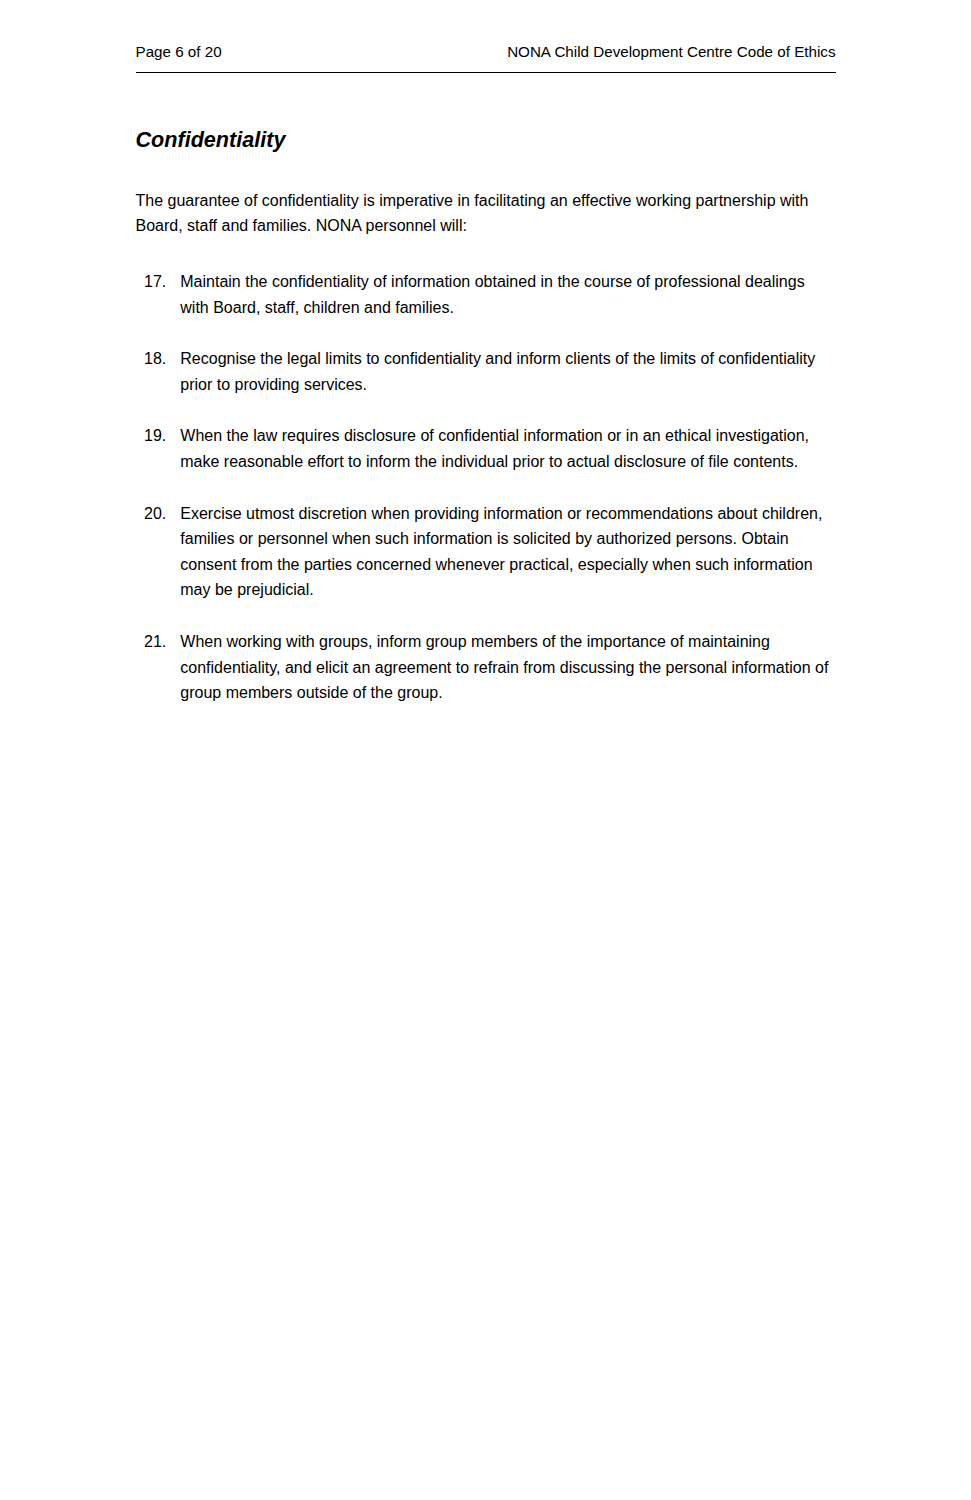Page 6 of 20 NONA Child Development Centre Code of Ethics
Confidentiality
The guarantee of confidentiality is imperative in facilitating an effective working partnership with Board, staff and families. NONA personnel will:
Maintain the confidentiality of information obtained in the course of professional dealings with Board, staff, children and families.
Recognise the legal limits to confidentiality and inform clients of the limits of confidentiality prior to providing services.
When the law requires disclosure of confidential information or in an ethical investigation, make reasonable effort to inform the individual prior to actual disclosure of file contents.
Exercise utmost discretion when providing information or recommendations about children, families or personnel when such information is solicited by authorized persons. Obtain consent from the parties concerned whenever practical, especially when such information may be prejudicial.
When working with groups, inform group members of the importance of maintaining confidentiality, and elicit an agreement to refrain from discussing the personal information of group members outside of the group.